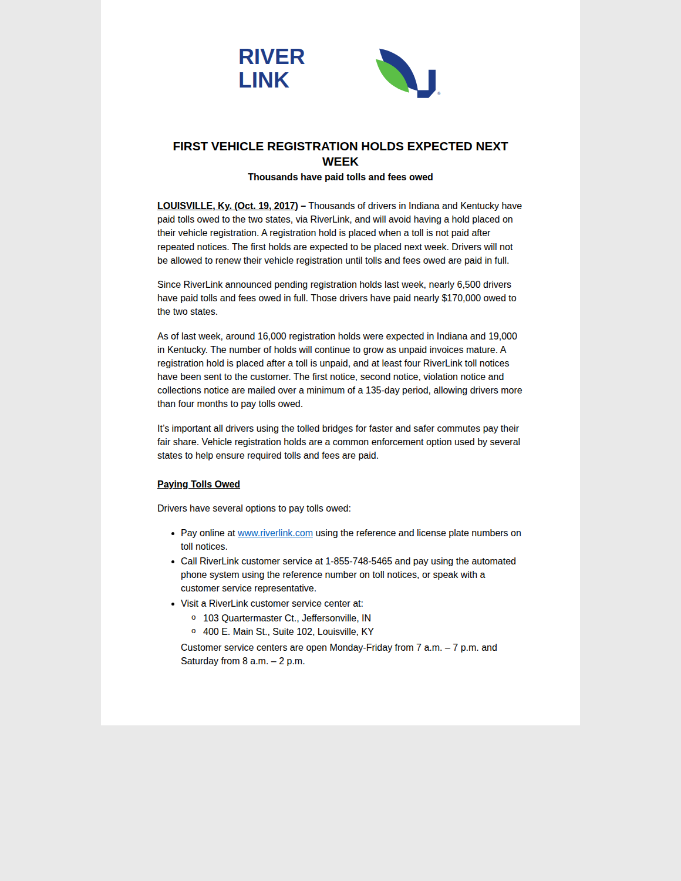RIVER LINK ®
FIRST VEHICLE REGISTRATION HOLDS EXPECTED NEXT WEEK
Thousands have paid tolls and fees owed
LOUISVILLE, Ky. (Oct. 19, 2017) – Thousands of drivers in Indiana and Kentucky have paid tolls owed to the two states, via RiverLink, and will avoid having a hold placed on their vehicle registration. A registration hold is placed when a toll is not paid after repeated notices. The first holds are expected to be placed next week. Drivers will not be allowed to renew their vehicle registration until tolls and fees owed are paid in full.
Since RiverLink announced pending registration holds last week, nearly 6,500 drivers have paid tolls and fees owed in full. Those drivers have paid nearly $170,000 owed to the two states.
As of last week, around 16,000 registration holds were expected in Indiana and 19,000 in Kentucky. The number of holds will continue to grow as unpaid invoices mature. A registration hold is placed after a toll is unpaid, and at least four RiverLink toll notices have been sent to the customer. The first notice, second notice, violation notice and collections notice are mailed over a minimum of a 135-day period, allowing drivers more than four months to pay tolls owed.
It’s important all drivers using the tolled bridges for faster and safer commutes pay their fair share. Vehicle registration holds are a common enforcement option used by several states to help ensure required tolls and fees are paid.
Paying Tolls Owed
Drivers have several options to pay tolls owed:
Pay online at www.riverlink.com using the reference and license plate numbers on toll notices.
Call RiverLink customer service at 1-855-748-5465 and pay using the automated phone system using the reference number on toll notices, or speak with a customer service representative.
Visit a RiverLink customer service center at:
103 Quartermaster Ct., Jeffersonville, IN
400 E. Main St., Suite 102, Louisville, KY
Customer service centers are open Monday-Friday from 7 a.m. – 7 p.m. and Saturday from 8 a.m. – 2 p.m.